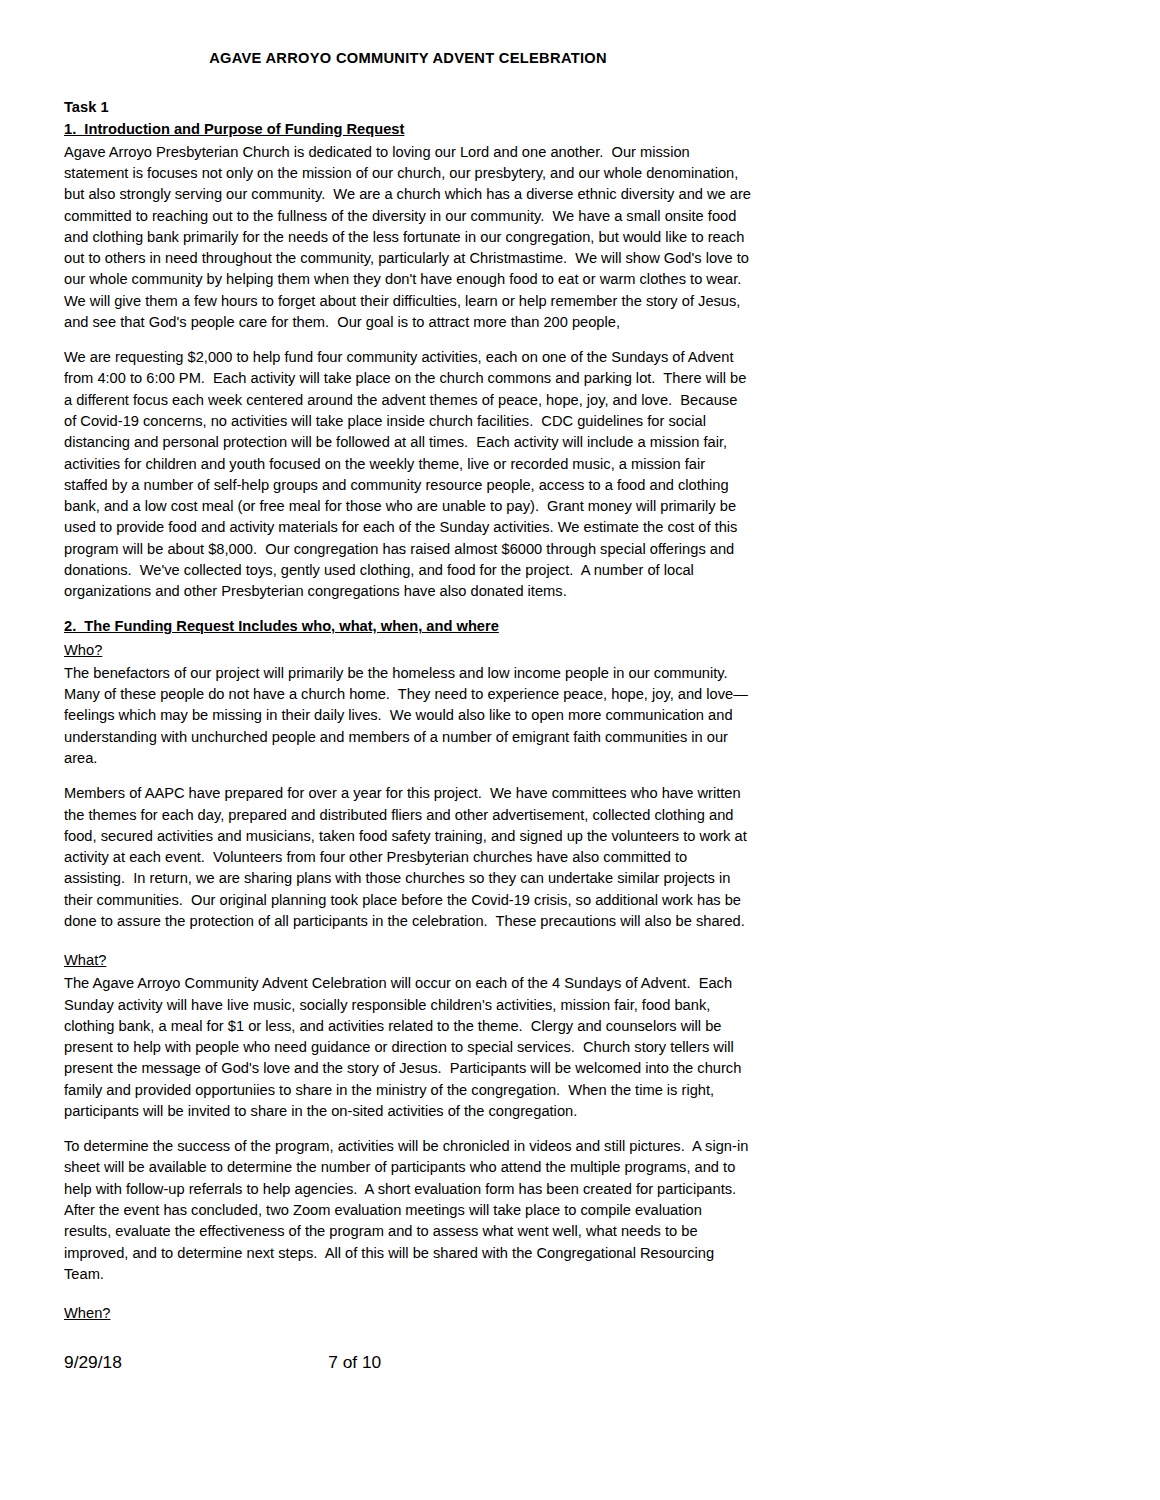AGAVE ARROYO COMMUNITY ADVENT CELEBRATION
Task 1
1. Introduction and Purpose of Funding Request
Agave Arroyo Presbyterian Church is dedicated to loving our Lord and one another. Our mission statement is focuses not only on the mission of our church, our presbytery, and our whole denomination, but also strongly serving our community. We are a church which has a diverse ethnic diversity and we are committed to reaching out to the fullness of the diversity in our community. We have a small onsite food and clothing bank primarily for the needs of the less fortunate in our congregation, but would like to reach out to others in need throughout the community, particularly at Christmastime. We will show God's love to our whole community by helping them when they don't have enough food to eat or warm clothes to wear. We will give them a few hours to forget about their difficulties, learn or help remember the story of Jesus, and see that God's people care for them. Our goal is to attract more than 200 people,
We are requesting $2,000 to help fund four community activities, each on one of the Sundays of Advent from 4:00 to 6:00 PM. Each activity will take place on the church commons and parking lot. There will be a different focus each week centered around the advent themes of peace, hope, joy, and love. Because of Covid-19 concerns, no activities will take place inside church facilities. CDC guidelines for social distancing and personal protection will be followed at all times. Each activity will include a mission fair, activities for children and youth focused on the weekly theme, live or recorded music, a mission fair staffed by a number of self-help groups and community resource people, access to a food and clothing bank, and a low cost meal (or free meal for those who are unable to pay). Grant money will primarily be used to provide food and activity materials for each of the Sunday activities. We estimate the cost of this program will be about $8,000. Our congregation has raised almost $6000 through special offerings and donations. We've collected toys, gently used clothing, and food for the project. A number of local organizations and other Presbyterian congregations have also donated items.
2. The Funding Request Includes who, what, when, and where
Who?
The benefactors of our project will primarily be the homeless and low income people in our community. Many of these people do not have a church home. They need to experience peace, hope, joy, and love—feelings which may be missing in their daily lives. We would also like to open more communication and understanding with unchurched people and members of a number of emigrant faith communities in our area.
Members of AAPC have prepared for over a year for this project. We have committees who have written the themes for each day, prepared and distributed fliers and other advertisement, collected clothing and food, secured activities and musicians, taken food safety training, and signed up the volunteers to work at activity at each event. Volunteers from four other Presbyterian churches have also committed to assisting. In return, we are sharing plans with those churches so they can undertake similar projects in their communities. Our original planning took place before the Covid-19 crisis, so additional work has be done to assure the protection of all participants in the celebration. These precautions will also be shared.
What?
The Agave Arroyo Community Advent Celebration will occur on each of the 4 Sundays of Advent. Each Sunday activity will have live music, socially responsible children's activities, mission fair, food bank, clothing bank, a meal for $1 or less, and activities related to the theme. Clergy and counselors will be present to help with people who need guidance or direction to special services. Church story tellers will present the message of God's love and the story of Jesus. Participants will be welcomed into the church family and provided opportuniies to share in the ministry of the congregation. When the time is right, participants will be invited to share in the on-sited activities of the congregation.
To determine the success of the program, activities will be chronicled in videos and still pictures. A sign-in sheet will be available to determine the number of participants who attend the multiple programs, and to help with follow-up referrals to help agencies. A short evaluation form has been created for participants. After the event has concluded, two Zoom evaluation meetings will take place to compile evaluation results, evaluate the effectiveness of the program and to assess what went well, what needs to be improved, and to determine next steps. All of this will be shared with the Congregational Resourcing Team.
When?
9/29/18 7 of 10